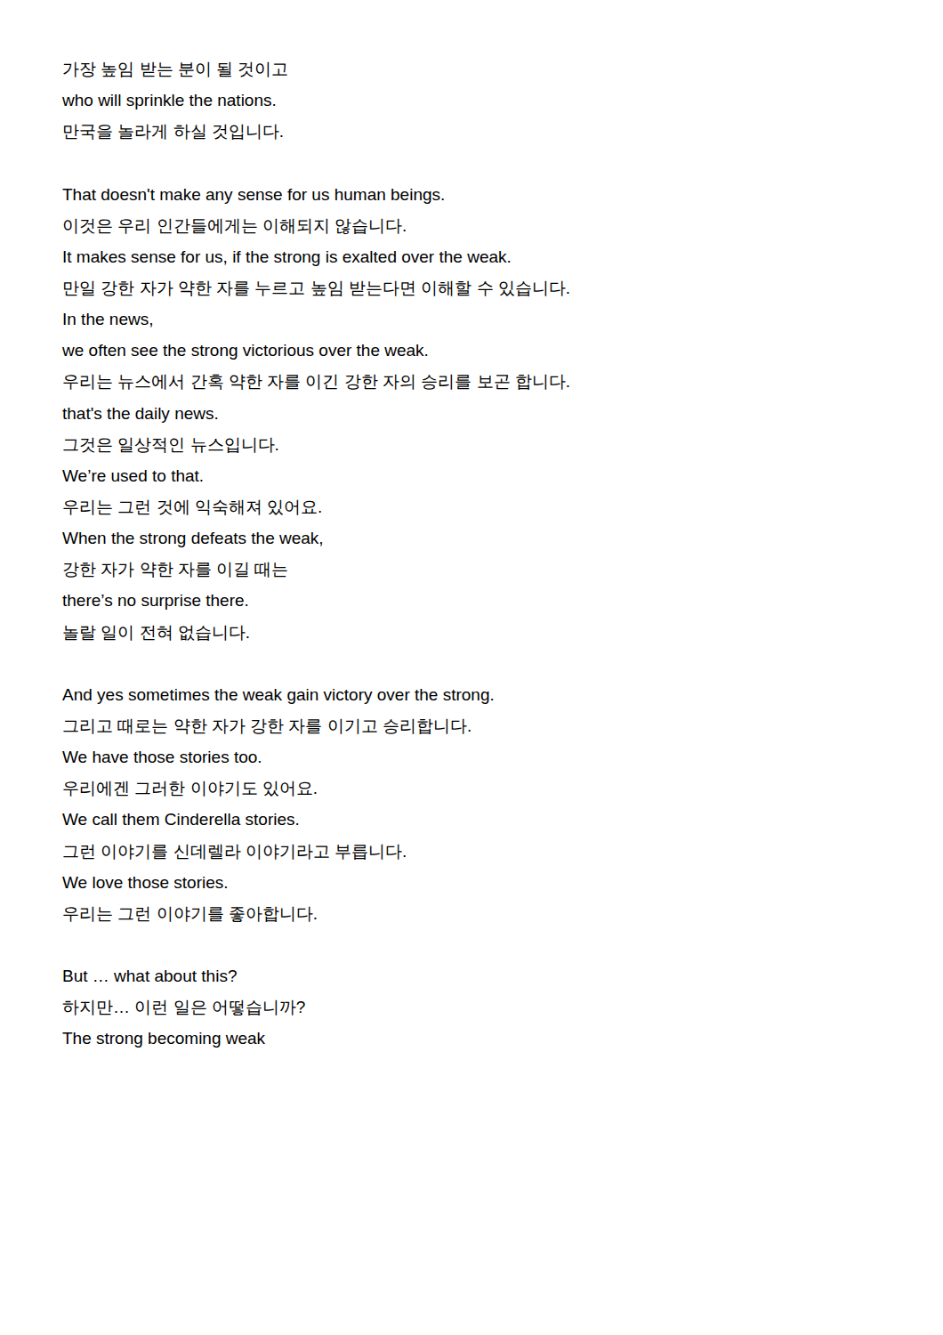가장 높임 받는 분이 될 것이고
who will sprinkle the nations.
만국을 놀라게 하실 것입니다.
That doesn't make any sense for us human beings.
이것은 우리 인간들에게는 이해되지 않습니다.
It makes sense for us, if the strong is exalted over the weak.
만일 강한 자가 약한 자를 누르고 높임 받는다면 이해할 수 있습니다.
In the news,
we often see the strong victorious over the weak.
우리는 뉴스에서 간혹 약한 자를 이긴 강한 자의 승리를 보곤 합니다.
that's the daily news.
그것은 일상적인 뉴스입니다.
We’re used to that.
우리는 그런 것에 익숙해져 있어요.
When the strong defeats the weak,
강한 자가 약한 자를 이길 때는
there’s no surprise there.
놀랄 일이 전혀 없습니다.
And yes sometimes the weak gain victory over the strong.
그리고 때로는 약한 자가 강한 자를 이기고 승리합니다.
We have those stories too.
우리에겐 그러한 이야기도 있어요.
We call them Cinderella stories.
그런 이야기를 신데렐라 이야기라고 부릅니다.
We love those stories.
우리는 그런 이야기를 좋아합니다.
But … what about this?
하지만… 이런 일은 어떻습니까?
The strong becoming weak